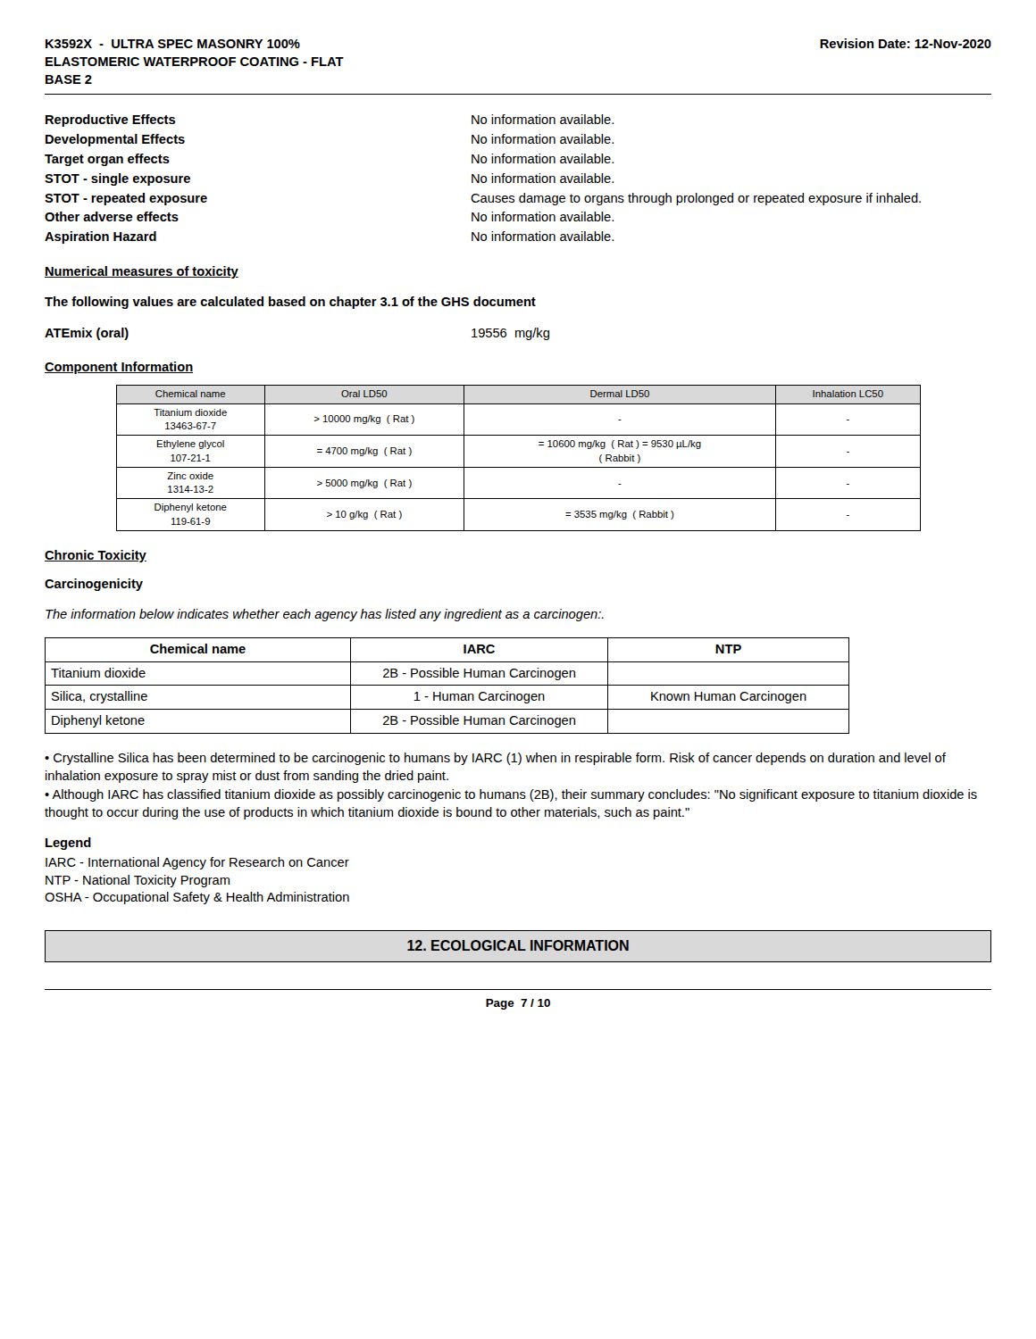K3592X - ULTRA SPEC MASONRY 100%
ELASTOMERIC WATERPROOF COATING - FLAT
BASE 2
Revision Date: 12-Nov-2020
| Reproductive Effects | No information available. |
| Developmental Effects | No information available. |
| Target organ effects | No information available. |
| STOT - single exposure | No information available. |
| STOT - repeated exposure | Causes damage to organs through prolonged or repeated exposure if inhaled. |
| Other adverse effects | No information available. |
| Aspiration Hazard | No information available. |
Numerical measures of toxicity
The following values are calculated based on chapter 3.1 of the GHS document
ATEmix (oral)
19556 mg/kg
Component Information
| Chemical name | Oral LD50 | Dermal LD50 | Inhalation LC50 |
| --- | --- | --- | --- |
| Titanium dioxide 13463-67-7 | > 10000 mg/kg ( Rat ) | - | - |
| Ethylene glycol 107-21-1 | = 4700 mg/kg ( Rat ) | = 10600 mg/kg ( Rat ) = 9530 µL/kg ( Rabbit ) | - |
| Zinc oxide 1314-13-2 | > 5000 mg/kg ( Rat ) | - | - |
| Diphenyl ketone 119-61-9 | > 10 g/kg ( Rat ) | = 3535 mg/kg ( Rabbit ) | - |
Chronic Toxicity
Carcinogenicity
The information below indicates whether each agency has listed any ingredient as a carcinogen:.
| Chemical name | IARC | NTP |
| --- | --- | --- |
| Titanium dioxide | 2B - Possible Human Carcinogen | |
| Silica, crystalline | 1 - Human Carcinogen | Known Human Carcinogen |
| Diphenyl ketone | 2B - Possible Human Carcinogen | |
• Crystalline Silica has been determined to be carcinogenic to humans by IARC (1) when in respirable form. Risk of cancer depends on duration and level of inhalation exposure to spray mist or dust from sanding the dried paint.
• Although IARC has classified titanium dioxide as possibly carcinogenic to humans (2B), their summary concludes: "No significant exposure to titanium dioxide is thought to occur during the use of products in which titanium dioxide is bound to other materials, such as paint."
Legend
IARC - International Agency for Research on Cancer
NTP - National Toxicity Program
OSHA - Occupational Safety & Health Administration
12. ECOLOGICAL INFORMATION
Page 7 / 10